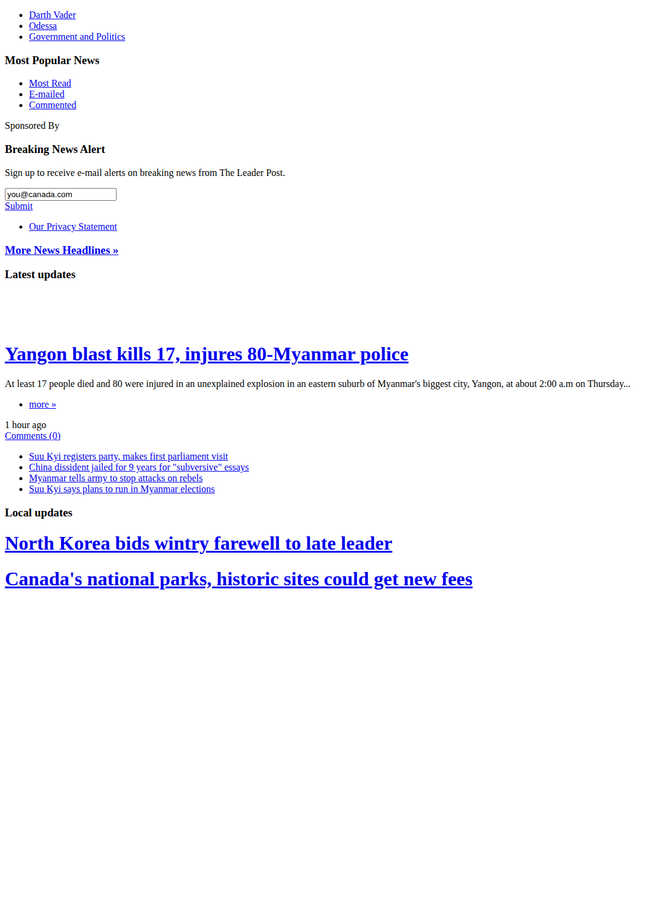Darth Vader
Odessa
Government and Politics
Most Popular News
Most Read
E-mailed
Commented
Sponsored By
Breaking News Alert
Sign up to receive e-mail alerts on breaking news from The Leader Post.
Submit
Our Privacy Statement
More News Headlines »
Latest updates
Yangon blast kills 17, injures 80-Myanmar police
At least 17 people died and 80 were injured in an unexplained explosion in an eastern suburb of Myanmar's biggest city, Yangon, at about 2:00 a.m on Thursday...
more »
1 hour ago
Comments (0)
Suu Kyi registers party, makes first parliament visit
China dissident jailed for 9 years for "subversive" essays
Myanmar tells army to stop attacks on rebels
Suu Kyi says plans to run in Myanmar elections
Local updates
North Korea bids wintry farewell to late leader
Canada's national parks, historic sites could get new fees